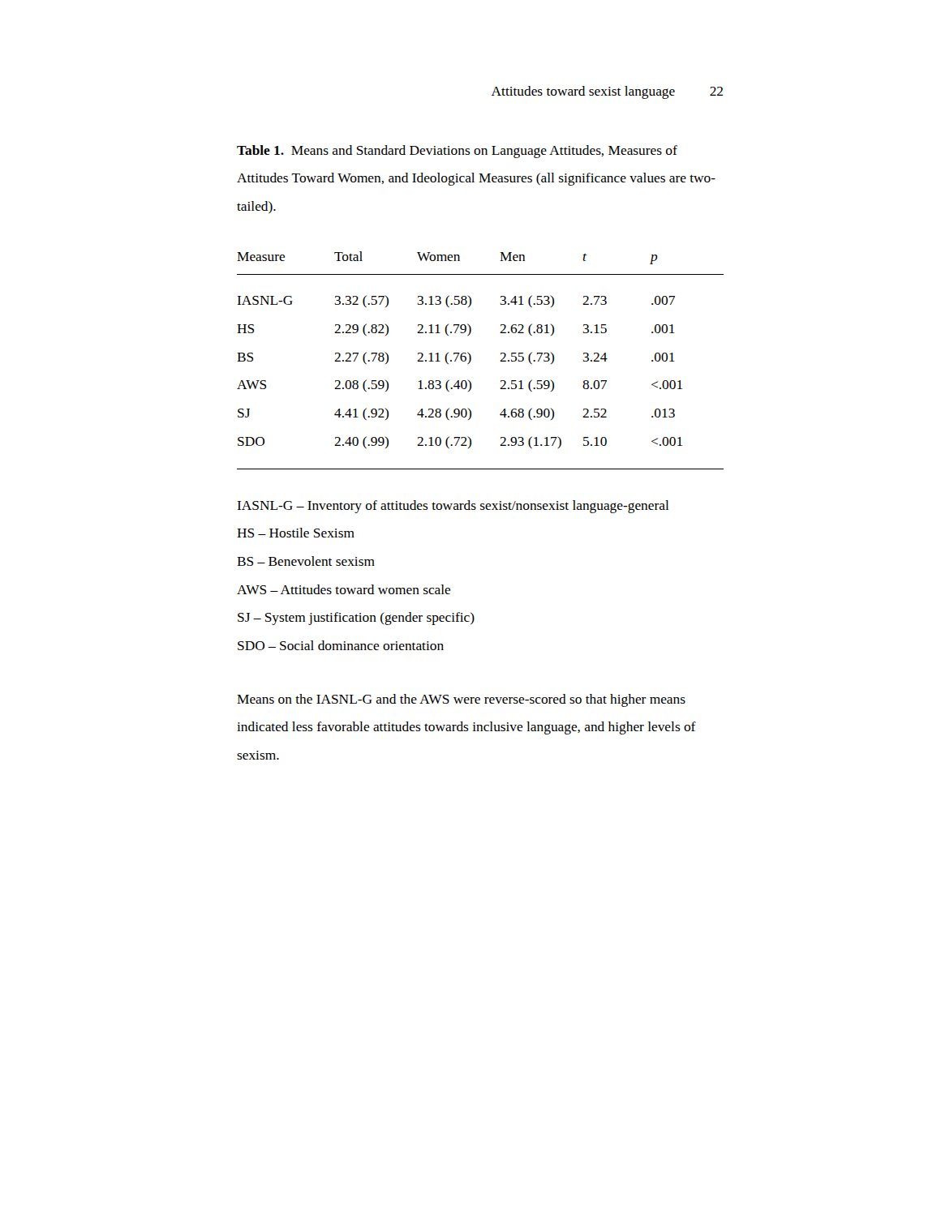Attitudes toward sexist language 22
Table 1. Means and Standard Deviations on Language Attitudes, Measures of Attitudes Toward Women, and Ideological Measures (all significance values are two-tailed).
| Measure | Total | Women | Men | t | p |
| --- | --- | --- | --- | --- | --- |
| IASNL-G | 3.32 (.57) | 3.13 (.58) | 3.41 (.53) | 2.73 | .007 |
| HS | 2.29 (.82) | 2.11 (.79) | 2.62 (.81) | 3.15 | .001 |
| BS | 2.27 (.78) | 2.11 (.76) | 2.55 (.73) | 3.24 | .001 |
| AWS | 2.08 (.59) | 1.83 (.40) | 2.51 (.59) | 8.07 | <.001 |
| SJ | 4.41 (.92) | 4.28 (.90) | 4.68 (.90) | 2.52 | .013 |
| SDO | 2.40 (.99) | 2.10 (.72) | 2.93 (1.17) | 5.10 | <.001 |
IASNL-G – Inventory of attitudes towards sexist/nonsexist language-general
HS – Hostile Sexism
BS – Benevolent sexism
AWS – Attitudes toward women scale
SJ – System justification (gender specific)
SDO – Social dominance orientation
Means on the IASNL-G and the AWS were reverse-scored so that higher means indicated less favorable attitudes towards inclusive language, and higher levels of sexism.